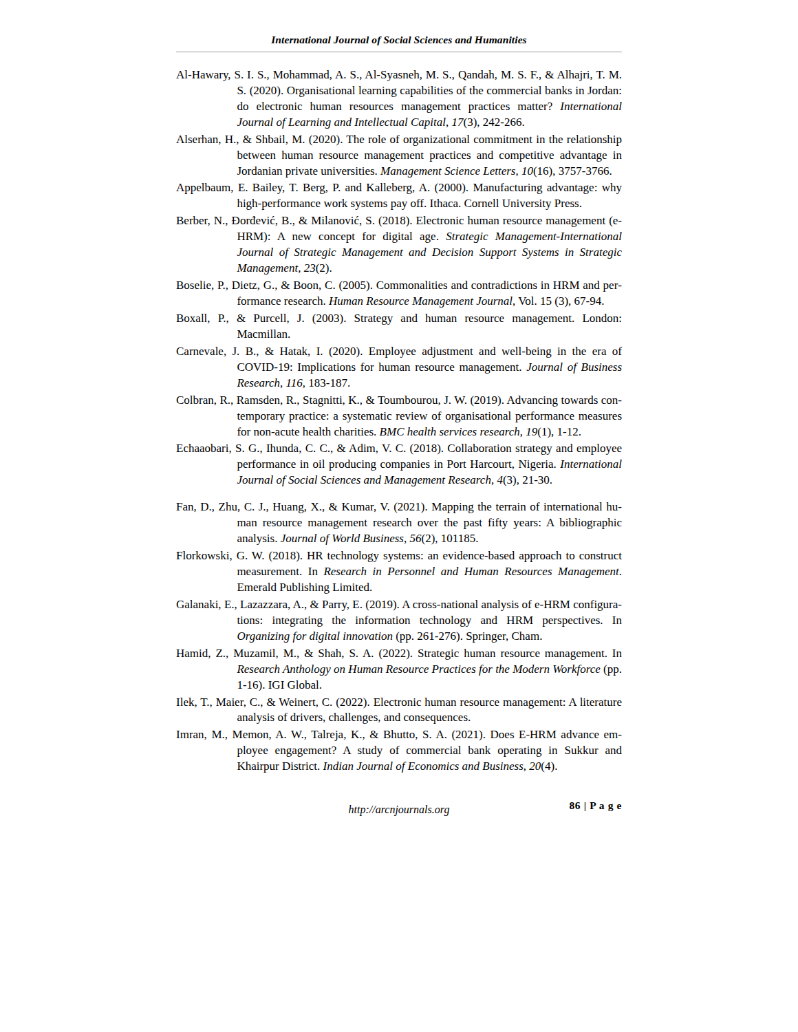International Journal of Social Sciences and Humanities
Al-Hawary, S. I. S., Mohammad, A. S., Al-Syasneh, M. S., Qandah, M. S. F., & Alhajri, T. M. S. (2020). Organisational learning capabilities of the commercial banks in Jordan: do electronic human resources management practices matter? International Journal of Learning and Intellectual Capital, 17(3), 242-266.
Alserhan, H., & Shbail, M. (2020). The role of organizational commitment in the relationship between human resource management practices and competitive advantage in Jordanian private universities. Management Science Letters, 10(16), 3757-3766.
Appelbaum, E. Bailey, T. Berg, P. and Kalleberg, A. (2000). Manufacturing advantage: why high-performance work systems pay off. Ithaca. Cornell University Press.
Berber, N., Đorđević, B., & Milanović, S. (2018). Electronic human resource management (e-HRM): A new concept for digital age. Strategic Management-International Journal of Strategic Management and Decision Support Systems in Strategic Management, 23(2).
Boselie, P., Dietz, G., & Boon, C. (2005). Commonalities and contradictions in HRM and performance research. Human Resource Management Journal, Vol. 15 (3), 67-94.
Boxall, P., & Purcell, J. (2003). Strategy and human resource management. London: Macmillan.
Carnevale, J. B., & Hatak, I. (2020). Employee adjustment and well-being in the era of COVID-19: Implications for human resource management. Journal of Business Research, 116, 183-187.
Colbran, R., Ramsden, R., Stagnitti, K., & Toumbourou, J. W. (2019). Advancing towards contemporary practice: a systematic review of organisational performance measures for non-acute health charities. BMC health services research, 19(1), 1-12.
Echaaobari, S. G., Ihunda, C. C., & Adim, V. C. (2018). Collaboration strategy and employee performance in oil producing companies in Port Harcourt, Nigeria. International Journal of Social Sciences and Management Research, 4(3), 21-30.
Fan, D., Zhu, C. J., Huang, X., & Kumar, V. (2021). Mapping the terrain of international human resource management research over the past fifty years: A bibliographic analysis. Journal of World Business, 56(2), 101185.
Florkowski, G. W. (2018). HR technology systems: an evidence-based approach to construct measurement. In Research in Personnel and Human Resources Management. Emerald Publishing Limited.
Galanaki, E., Lazazzara, A., & Parry, E. (2019). A cross-national analysis of e-HRM configurations: integrating the information technology and HRM perspectives. In Organizing for digital innovation (pp. 261-276). Springer, Cham.
Hamid, Z., Muzamil, M., & Shah, S. A. (2022). Strategic human resource management. In Research Anthology on Human Resource Practices for the Modern Workforce (pp. 1-16). IGI Global.
Ilek, T., Maier, C., & Weinert, C. (2022). Electronic human resource management: A literature analysis of drivers, challenges, and consequences.
Imran, M., Memon, A. W., Talreja, K., & Bhutto, S. A. (2021). Does E-HRM advance employee engagement? A study of commercial bank operating in Sukkur and Khairpur District. Indian Journal of Economics and Business, 20(4).
http://arcnjournals.org 86 | P a g e